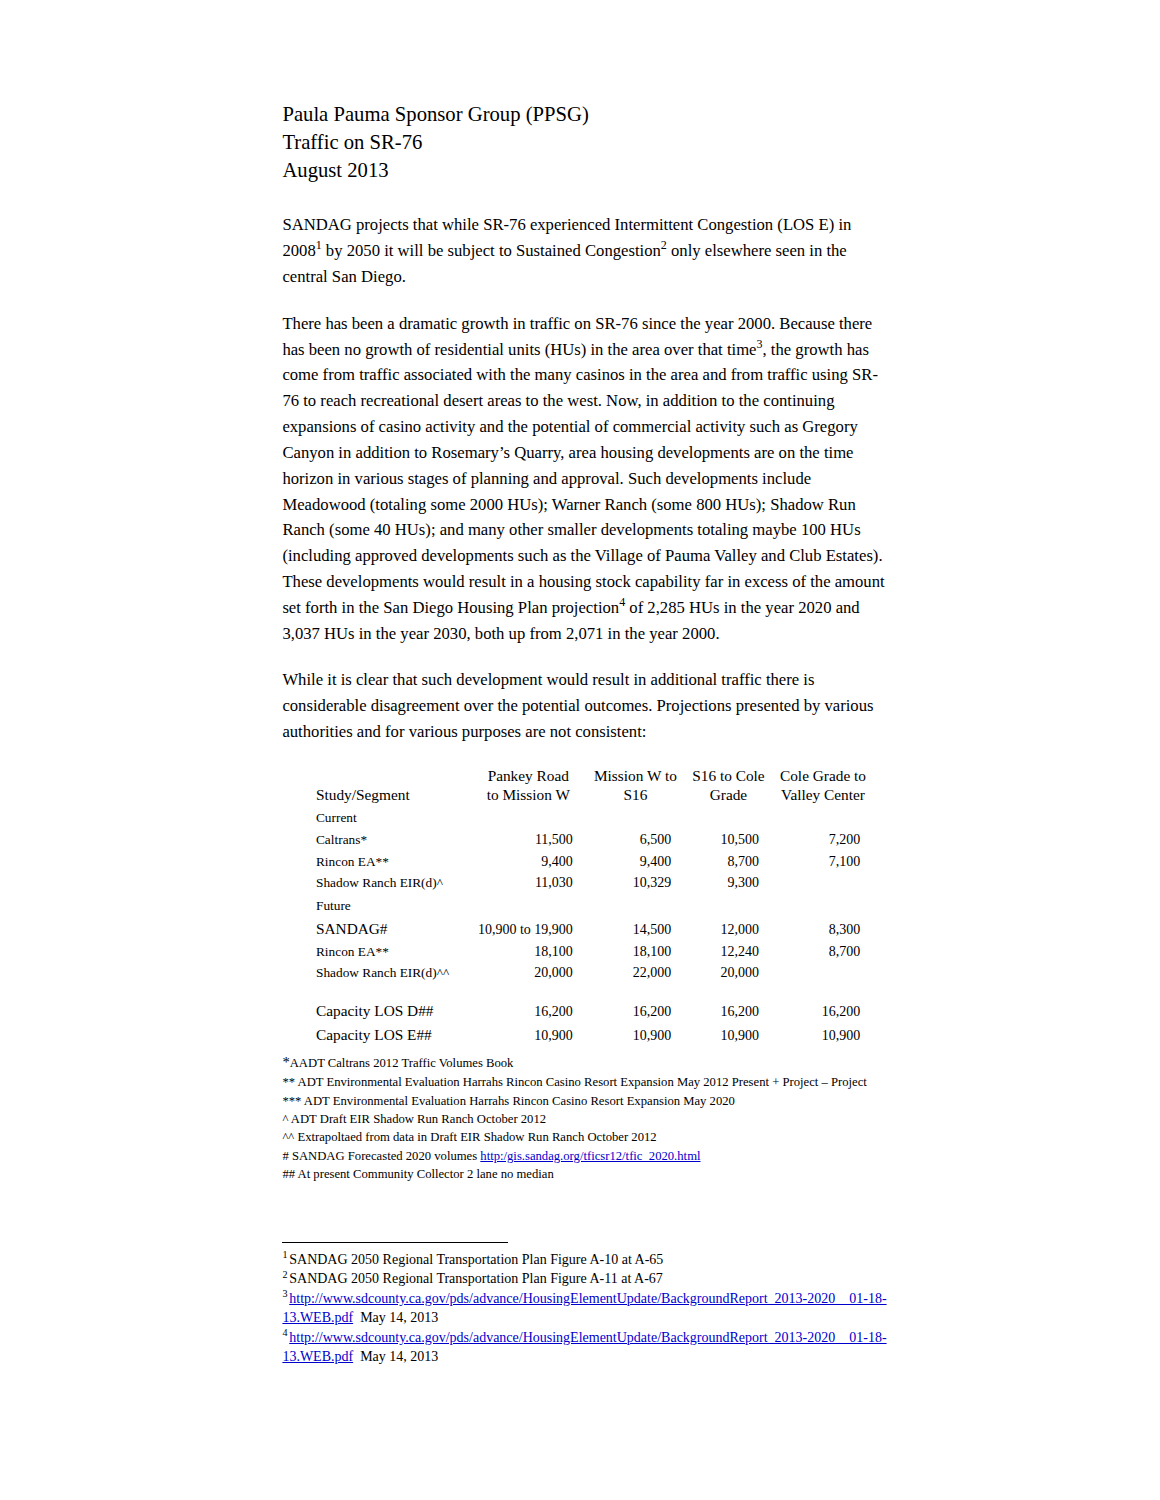Paula Pauma Sponsor Group (PPSG) Traffic on SR-76 August 2013
SANDAG projects that while SR-76 experienced Intermittent Congestion (LOS E) in 20081 by 2050 it will be subject to Sustained Congestion2 only elsewhere seen in the central San Diego.
There has been a dramatic growth in traffic on SR-76 since the year 2000. Because there has been no growth of residential units (HUs) in the area over that time3, the growth has come from traffic associated with the many casinos in the area and from traffic using SR-76 to reach recreational desert areas to the west. Now, in addition to the continuing expansions of casino activity and the potential of commercial activity such as Gregory Canyon in addition to Rosemary’s Quarry, area housing developments are on the time horizon in various stages of planning and approval. Such developments include Meadowood (totaling some 2000 HUs); Warner Ranch (some 800 HUs); Shadow Run Ranch (some 40 HUs); and many other smaller developments totaling maybe 100 HUs (including approved developments such as the Village of Pauma Valley and Club Estates). These developments would result in a housing stock capability far in excess of the amount set forth in the San Diego Housing Plan projection4 of 2,285 HUs in the year 2020 and 3,037 HUs in the year 2030, both up from 2,071 in the year 2000.
While it is clear that such development would result in additional traffic there is considerable disagreement over the potential outcomes. Projections presented by various authorities and for various purposes are not consistent:
| Study/Segment | Pankey Road to Mission W | Mission W to S16 | S16 to Cole Grade | Cole Grade to Valley Center |
| --- | --- | --- | --- | --- |
| Current | | | | |
| Caltrans* | 11,500 | 6,500 | 10,500 | 7,200 |
| Rincon EA** | 9,400 | 9,400 | 8,700 | 7,100 |
| Shadow Ranch EIR(d)^ | 11,030 | 10,329 | 9,300 | |
| Future | | | | |
| SANDAG# | 10,900 to 19,900 | 14,500 | 12,000 | 8,300 |
| Rincon EA** | 18,100 | 18,100 | 12,240 | 8,700 |
| Shadow Ranch EIR(d)^^ | 20,000 | 22,000 | 20,000 | |
| Capacity LOS D## | 16,200 | 16,200 | 16,200 | 16,200 |
| Capacity LOS E## | 10,900 | 10,900 | 10,900 | 10,900 |
*AADT Caltrans 2012 Traffic Volumes Book
** ADT Environmental Evaluation Harrahs Rincon Casino Resort Expansion May 2012 Present + Project – Project
*** ADT Environmental Evaluation Harrahs Rincon Casino Resort Expansion May 2020
^ ADT Draft EIR Shadow Run Ranch October 2012
^^ Extrapoltaed from data in Draft EIR Shadow Run Ranch October 2012
# SANDAG Forecasted 2020 volumes http:/gis.sandag.org/tficsr12/tfic_2020.html
## At present Community Collector 2 lane no median
1 SANDAG 2050 Regional Transportation Plan Figure A-10 at A-65
2 SANDAG 2050 Regional Transportation Plan Figure A-11 at A-67
3 http://www.sdcounty.ca.gov/pds/advance/HousingElementUpdate/BackgroundReport_2013-2020__01-18-13.WEB.pdf May 14, 2013
4 http://www.sdcounty.ca.gov/pds/advance/HousingElementUpdate/BackgroundReport_2013-2020__01-18-13.WEB.pdf May 14, 2013